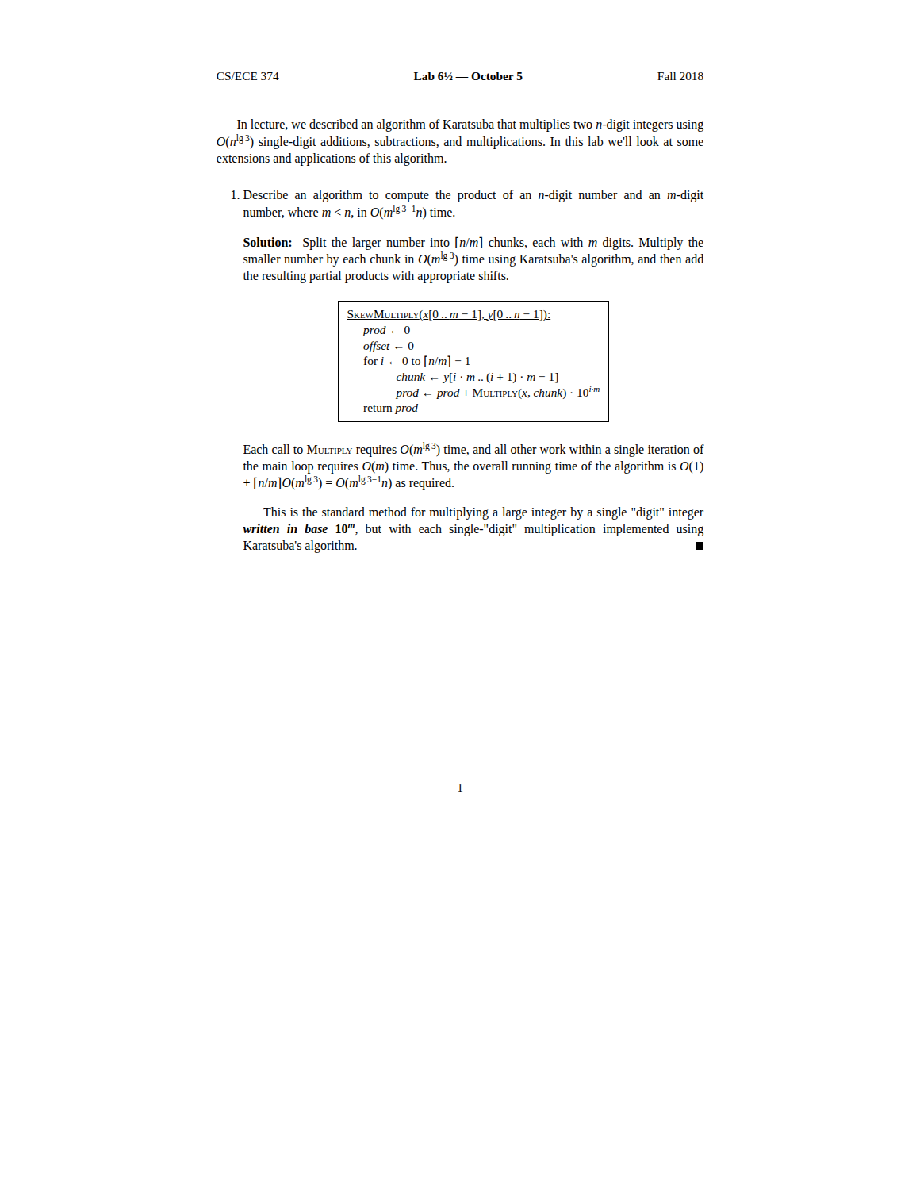CS/ECE 374
Lab 6½ — October 5
Fall 2018
In lecture, we described an algorithm of Karatsuba that multiplies two n-digit integers using O(nlg 3) single-digit additions, subtractions, and multiplications. In this lab we'll look at some extensions and applications of this algorithm.
Describe an algorithm to compute the product of an n-digit number and an m-digit number, where m < n, in O(mlg 3−1n) time.
Solution: Split the larger number into ⌈n/m⌉ chunks, each with m digits. Multiply the smaller number by each chunk in O(mlg 3) time using Karatsuba's algorithm, and then add the resulting partial products with appropriate shifts.
SkewMultiply(x[0 .. m − 1], y[0 .. n − 1]):
prod ← 0
offset ← 0
for i ← 0 to ⌈n/m⌉ − 1
chunk ← y[i · m .. (i + 1) · m − 1]
prod ← prod + Multiply(x, chunk) · 10i·m
return prod
Each call to Multiply requires O(mlg 3) time, and all other work within a single iteration of the main loop requires O(m) time. Thus, the overall running time of the algorithm is O(1) + ⌈n/m⌉O(mlg 3) = O(mlg 3−1n) as required.
This is the standard method for multiplying a large integer by a single "digit" integer written in base 10m, but with each single-"digit" multiplication implemented using Karatsuba's algorithm.
1